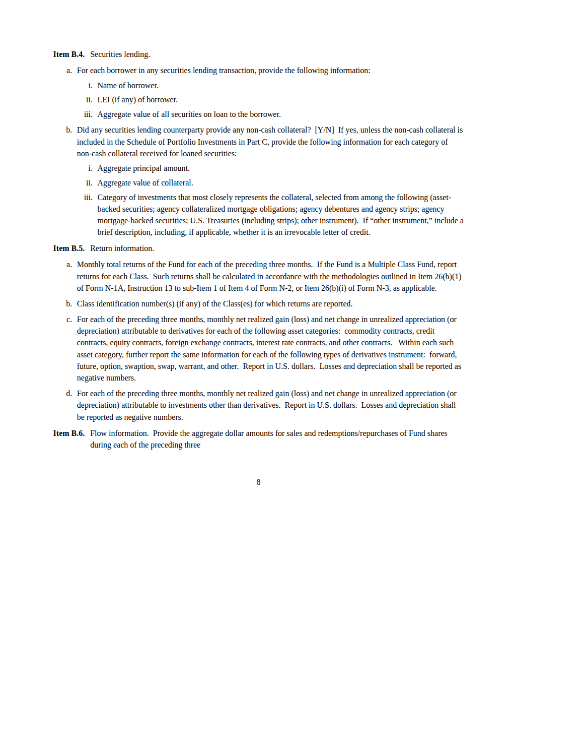Item B.4. Securities lending.
For each borrower in any securities lending transaction, provide the following information:
Name of borrower.
LEI (if any) of borrower.
Aggregate value of all securities on loan to the borrower.
Did any securities lending counterparty provide any non-cash collateral? [Y/N] If yes, unless the non-cash collateral is included in the Schedule of Portfolio Investments in Part C, provide the following information for each category of non-cash collateral received for loaned securities:
Aggregate principal amount.
Aggregate value of collateral.
Category of investments that most closely represents the collateral, selected from among the following (asset-backed securities; agency collateralized mortgage obligations; agency debentures and agency strips; agency mortgage-backed securities; U.S. Treasuries (including strips); other instrument). If “other instrument,” include a brief description, including, if applicable, whether it is an irrevocable letter of credit.
Item B.5. Return information.
Monthly total returns of the Fund for each of the preceding three months. If the Fund is a Multiple Class Fund, report returns for each Class. Such returns shall be calculated in accordance with the methodologies outlined in Item 26(b)(1) of Form N-1A, Instruction 13 to sub-Item 1 of Item 4 of Form N-2, or Item 26(b)(i) of Form N-3, as applicable.
Class identification number(s) (if any) of the Class(es) for which returns are reported.
For each of the preceding three months, monthly net realized gain (loss) and net change in unrealized appreciation (or depreciation) attributable to derivatives for each of the following asset categories: commodity contracts, credit contracts, equity contracts, foreign exchange contracts, interest rate contracts, and other contracts. Within each such asset category, further report the same information for each of the following types of derivatives instrument: forward, future, option, swaption, swap, warrant, and other. Report in U.S. dollars. Losses and depreciation shall be reported as negative numbers.
For each of the preceding three months, monthly net realized gain (loss) and net change in unrealized appreciation (or depreciation) attributable to investments other than derivatives. Report in U.S. dollars. Losses and depreciation shall be reported as negative numbers.
Item B.6. Flow information. Provide the aggregate dollar amounts for sales and redemptions/repurchases of Fund shares during each of the preceding three
8